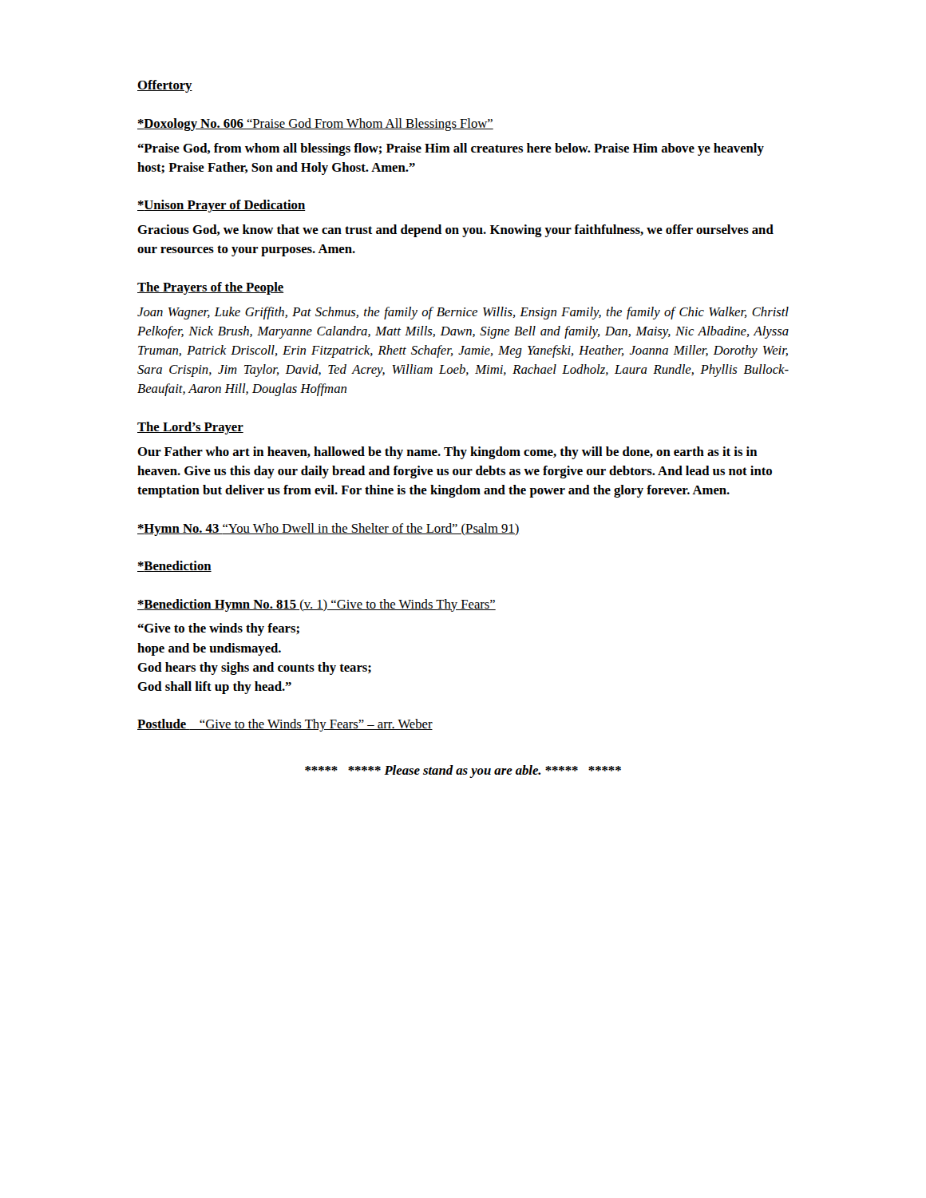Offertory
*Doxology No. 606 “Praise God From Whom All Blessings Flow”
“Praise God, from whom all blessings flow; Praise Him all creatures here below. Praise Him above ye heavenly host; Praise Father, Son and Holy Ghost. Amen.”
*Unison Prayer of Dedication
Gracious God, we know that we can trust and depend on you. Knowing your faithfulness, we offer ourselves and our resources to your purposes. Amen.
The Prayers of the People
Joan Wagner, Luke Griffith, Pat Schmus, the family of Bernice Willis, Ensign Family, the family of Chic Walker, Christl Pelkofer, Nick Brush, Maryanne Calandra, Matt Mills, Dawn, Signe Bell and family, Dan, Maisy, Nic Albadine, Alyssa Truman, Patrick Driscoll, Erin Fitzpatrick, Rhett Schafer, Jamie, Meg Yanefski, Heather, Joanna Miller, Dorothy Weir, Sara Crispin, Jim Taylor, David, Ted Acrey, William Loeb, Mimi, Rachael Lodholz, Laura Rundle, Phyllis Bullock-Beaufait, Aaron Hill, Douglas Hoffman
The Lord’s Prayer
Our Father who art in heaven, hallowed be thy name. Thy kingdom come, thy will be done, on earth as it is in heaven. Give us this day our daily bread and forgive us our debts as we forgive our debtors. And lead us not into temptation but deliver us from evil. For thine is the kingdom and the power and the glory forever. Amen.
*Hymn No. 43 “You Who Dwell in the Shelter of the Lord” (Psalm 91)
*Benediction
*Benediction Hymn No. 815 (v. 1) “Give to the Winds Thy Fears”
“Give to the winds thy fears;
hope and be undismayed.
God hears thy sighs and counts thy tears;
God shall lift up thy head.”
Postlude “Give to the Winds Thy Fears” – arr. Weber
***** ***** Please stand as you are able. ***** *****